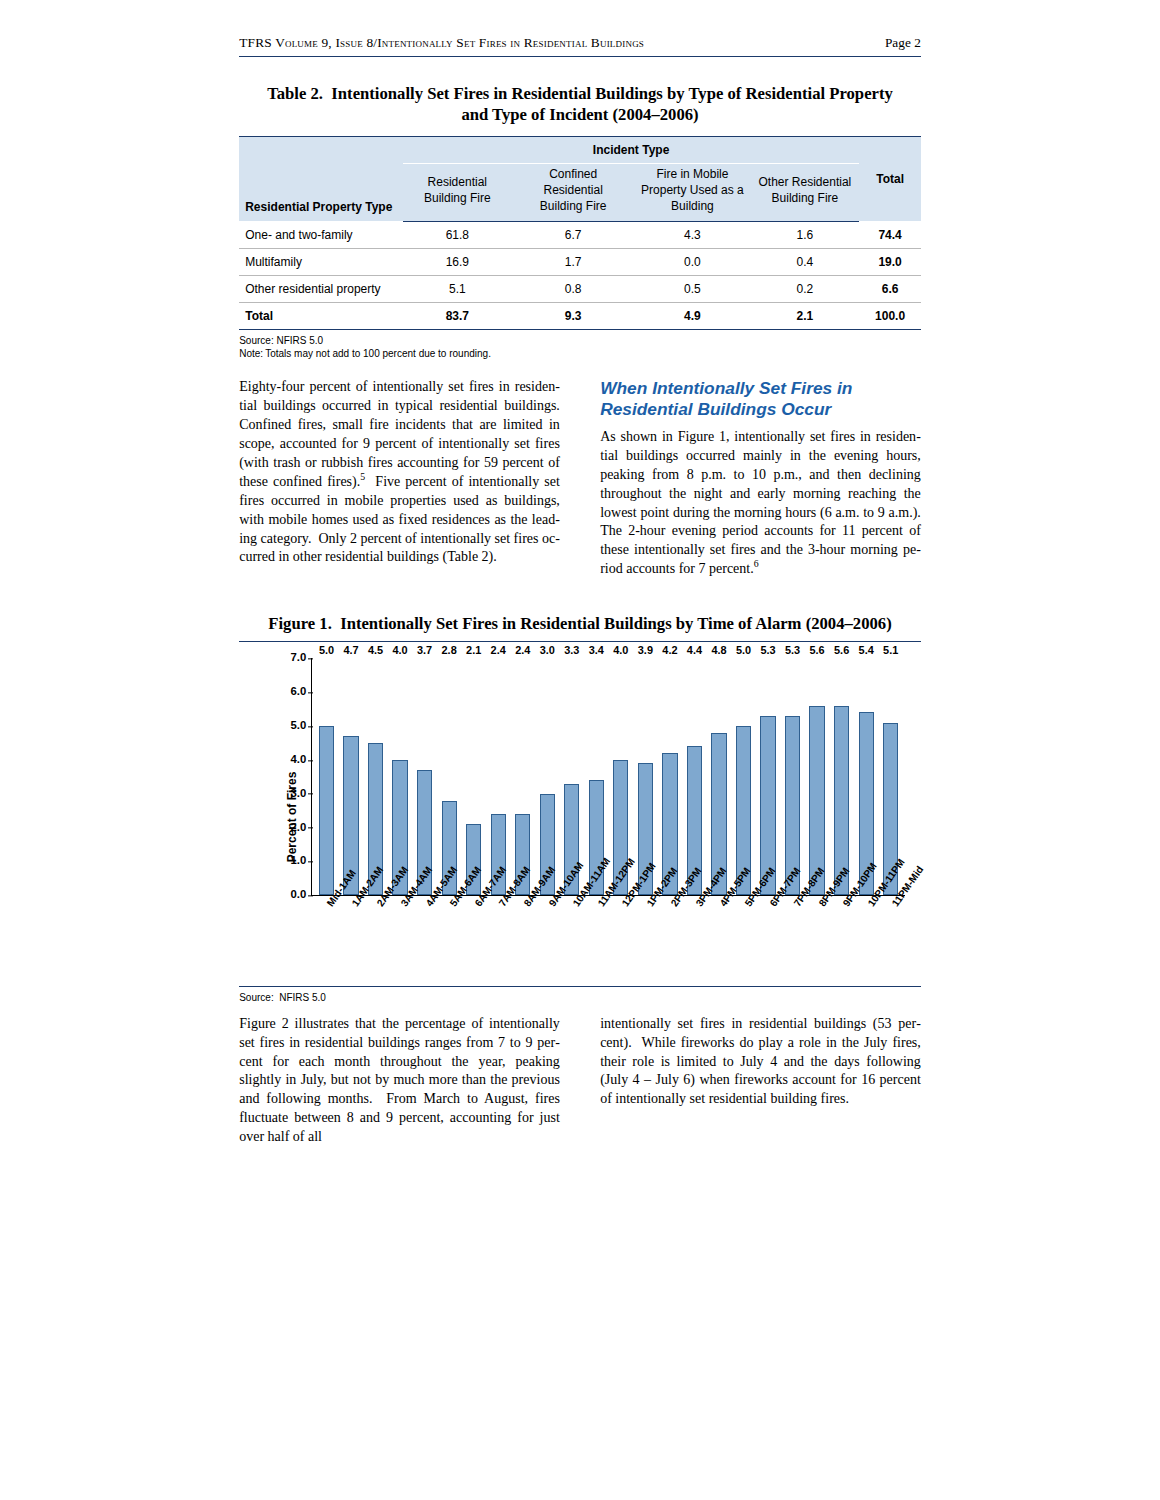TFRS Volume 9, Issue 8/Intentionally Set Fires in Residential Buildings
Page 2
Table 2. Intentionally Set Fires in Residential Buildings by Type of Residential Property and Type of Incident (2004–2006)
| Residential Property Type | Incident Type | Total |
| --- | --- | --- |
| Residential Building Fire | Confined Residential Building Fire | Fire in Mobile Property Used as a Building | Other Residential Building Fire |
| One- and two-family | 61.8 | 6.7 | 4.3 | 1.6 | 74.4 |
| Multifamily | 16.9 | 1.7 | 0.0 | 0.4 | 19.0 |
| Other residential property | 5.1 | 0.8 | 0.5 | 0.2 | 6.6 |
| Total | 83.7 | 9.3 | 4.9 | 2.1 | 100.0 |
Source: NFIRS 5.0
Note: Totals may not add to 100 percent due to rounding.
Eighty-four percent of intentionally set fires in residential buildings occurred in typical residential buildings. Confined fires, small fire incidents that are limited in scope, accounted for 9 percent of intentionally set fires (with trash or rubbish fires accounting for 59 percent of these confined fires).5 Five percent of intentionally set fires occurred in mobile properties used as buildings, with mobile homes used as fixed residences as the leading category. Only 2 percent of intentionally set fires occurred in other residential buildings (Table 2).
When Intentionally Set Fires in
Residential Buildings Occur
As shown in Figure 1, intentionally set fires in residential buildings occurred mainly in the evening hours, peaking from 8 p.m. to 10 p.m., and then declining throughout the night and early morning reaching the lowest point during the morning hours (6 a.m. to 9 a.m.). The 2-hour evening period accounts for 11 percent of these intentionally set fires and the 3-hour morning period accounts for 7 percent.6
Figure 1. Intentionally Set Fires in Residential Buildings by Time of Alarm (2004–2006)
Percent of Fires
7.0
6.0
5.0
4.0
3.0
2.0
1.0
0.0
5.0
4.7
4.5
4.0
3.7
2.8
2.1
2.4
2.4
3.0
3.3
3.4
4.0
3.9
4.2
4.4
4.8
5.0
5.3
5.3
5.6
5.6
5.4
5.1
Mid-1AM
1AM-2AM
2AM-3AM
3AM-4AM
4AM-5AM
5AM-6AM
6AM-7AM
7AM-8AM
8AM-9AM
9AM-10AM
10AM-11AM
11AM-12PM
12PM-1PM
1PM-2PM
2PM-3PM
3PM-4PM
4PM-5PM
5PM-6PM
6PM-7PM
7PM-8PM
8PM-9PM
9PM-10PM
10PM-11PM
11PM-Mid
Source: NFIRS 5.0
Figure 2 illustrates that the percentage of intentionally set fires in residential buildings ranges from 7 to 9 percent for each month throughout the year, peaking slightly in July, but not by much more than the previous and following months. From March to August, fires fluctuate between 8 and 9 percent, accounting for just over half of all
intentionally set fires in residential buildings (53 percent). While fireworks do play a role in the July fires, their role is limited to July 4 and the days following (July 4 – July 6) when fireworks account for 16 percent of intentionally set residential building fires.